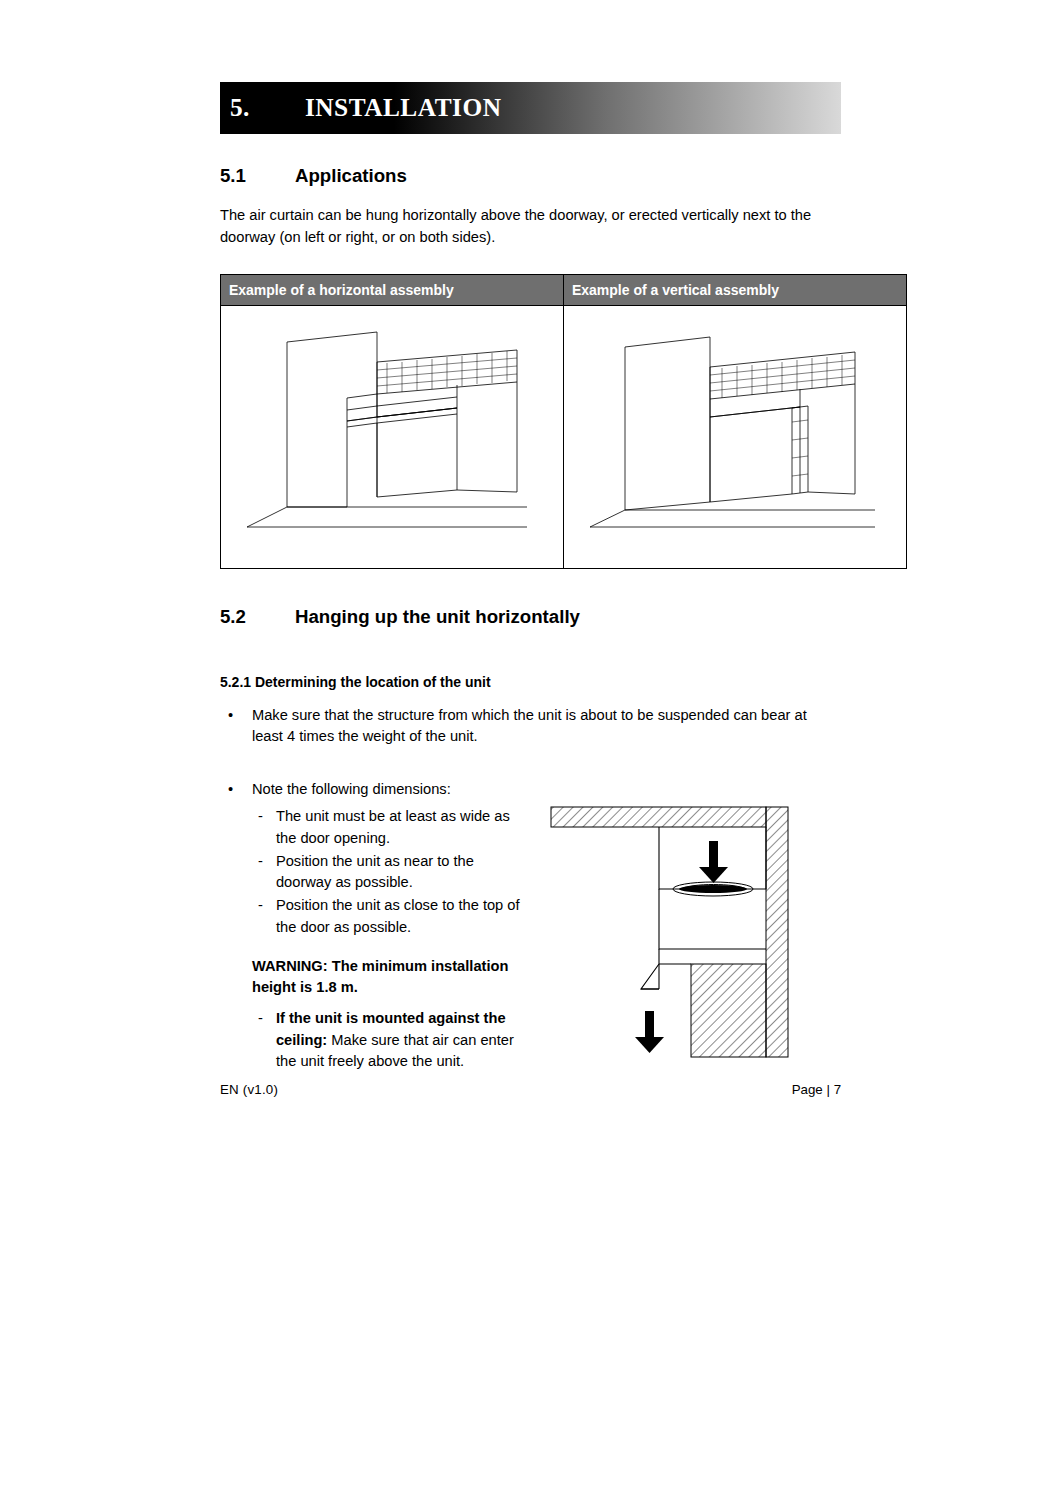5. INSTALLATION
5.1 Applications
The air curtain can be hung horizontally above the doorway, or erected vertically next to the doorway (on left or right, or on both sides).
| Example of a horizontal assembly | Example of a vertical assembly |
| --- | --- |
5.2 Hanging up the unit horizontally
5.2.1 Determining the location of the unit
Make sure that the structure from which the unit is about to be suspended can bear at least 4 times the weight of the unit.
Note the following dimensions:
The unit must be at least as wide as the door opening.
Position the unit as near to the doorway as possible.
Position the unit as close to the top of the door as possible.
WARNING: The minimum installation height is 1.8 m.
If the unit is mounted against the ceiling: Make sure that air can enter the unit freely above the unit.
EN (v1.0)
Page | 7